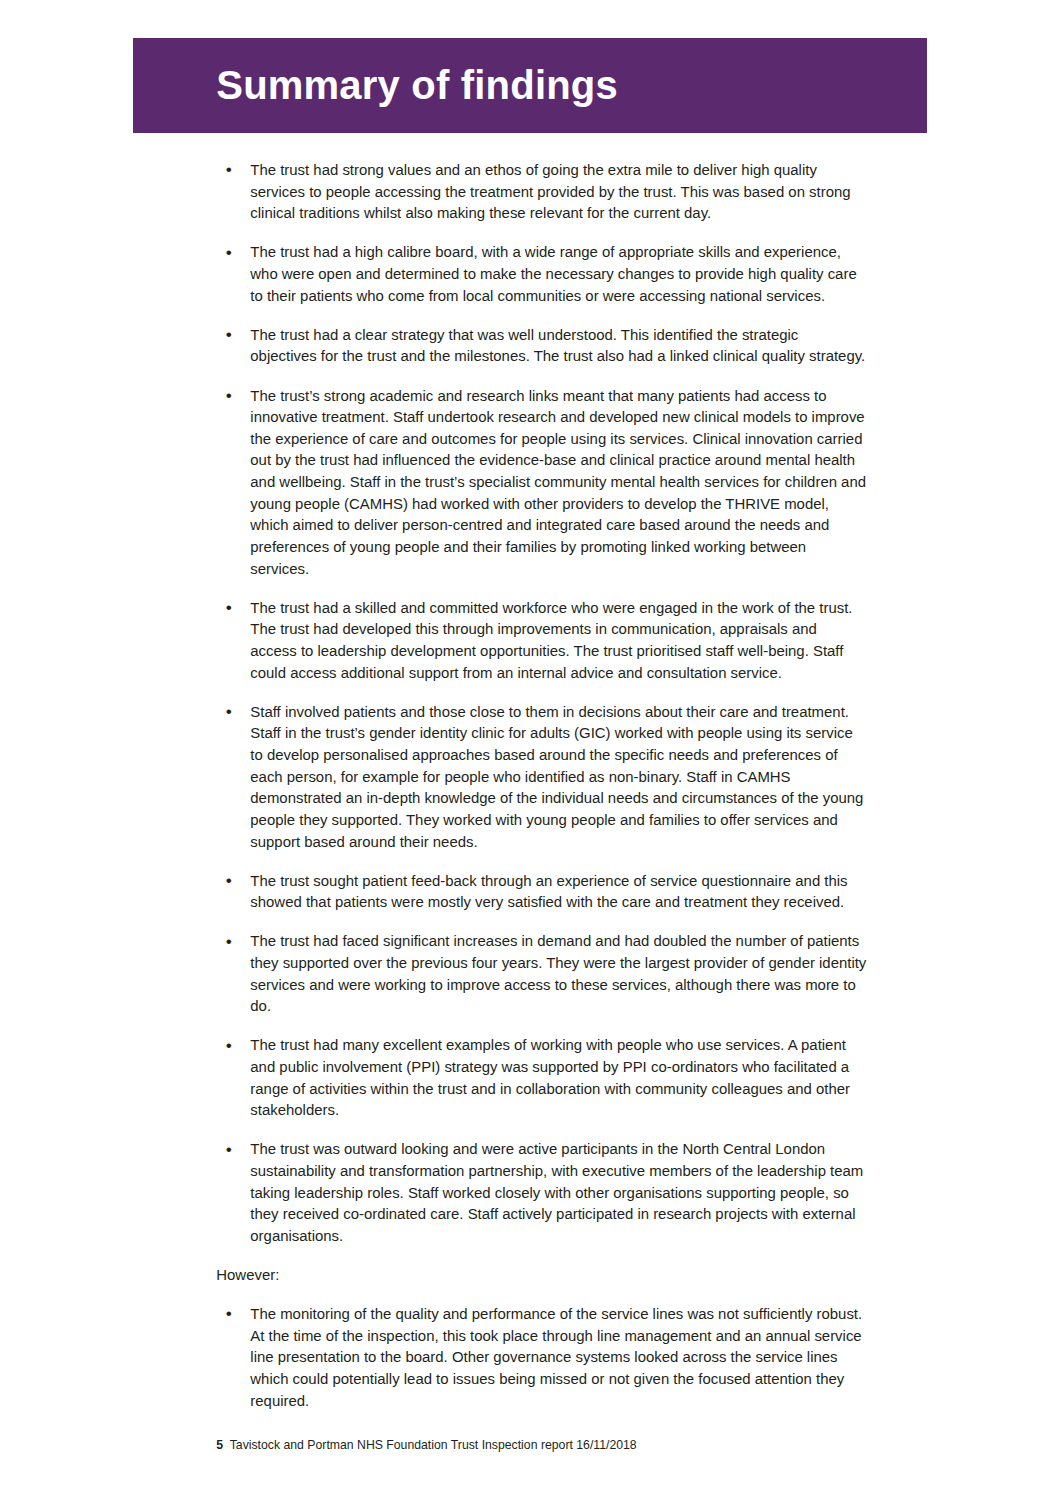Summary of findings
The trust had strong values and an ethos of going the extra mile to deliver high quality services to people accessing the treatment provided by the trust. This was based on strong clinical traditions whilst also making these relevant for the current day.
The trust had a high calibre board, with a wide range of appropriate skills and experience, who were open and determined to make the necessary changes to provide high quality care to their patients who come from local communities or were accessing national services.
The trust had a clear strategy that was well understood. This identified the strategic objectives for the trust and the milestones. The trust also had a linked clinical quality strategy.
The trust’s strong academic and research links meant that many patients had access to innovative treatment. Staff undertook research and developed new clinical models to improve the experience of care and outcomes for people using its services. Clinical innovation carried out by the trust had influenced the evidence-base and clinical practice around mental health and wellbeing. Staff in the trust’s specialist community mental health services for children and young people (CAMHS) had worked with other providers to develop the THRIVE model, which aimed to deliver person-centred and integrated care based around the needs and preferences of young people and their families by promoting linked working between services.
The trust had a skilled and committed workforce who were engaged in the work of the trust. The trust had developed this through improvements in communication, appraisals and access to leadership development opportunities. The trust prioritised staff well-being. Staff could access additional support from an internal advice and consultation service.
Staff involved patients and those close to them in decisions about their care and treatment. Staff in the trust’s gender identity clinic for adults (GIC) worked with people using its service to develop personalised approaches based around the specific needs and preferences of each person, for example for people who identified as non-binary. Staff in CAMHS demonstrated an in-depth knowledge of the individual needs and circumstances of the young people they supported. They worked with young people and families to offer services and support based around their needs.
The trust sought patient feed-back through an experience of service questionnaire and this showed that patients were mostly very satisfied with the care and treatment they received.
The trust had faced significant increases in demand and had doubled the number of patients they supported over the previous four years. They were the largest provider of gender identity services and were working to improve access to these services, although there was more to do.
The trust had many excellent examples of working with people who use services. A patient and public involvement (PPI) strategy was supported by PPI co-ordinators who facilitated a range of activities within the trust and in collaboration with community colleagues and other stakeholders.
The trust was outward looking and were active participants in the North Central London sustainability and transformation partnership, with executive members of the leadership team taking leadership roles. Staff worked closely with other organisations supporting people, so they received co-ordinated care. Staff actively participated in research projects with external organisations.
However:
The monitoring of the quality and performance of the service lines was not sufficiently robust. At the time of the inspection, this took place through line management and an annual service line presentation to the board. Other governance systems looked across the service lines which could potentially lead to issues being missed or not given the focused attention they required.
5 Tavistock and Portman NHS Foundation Trust Inspection report 16/11/2018